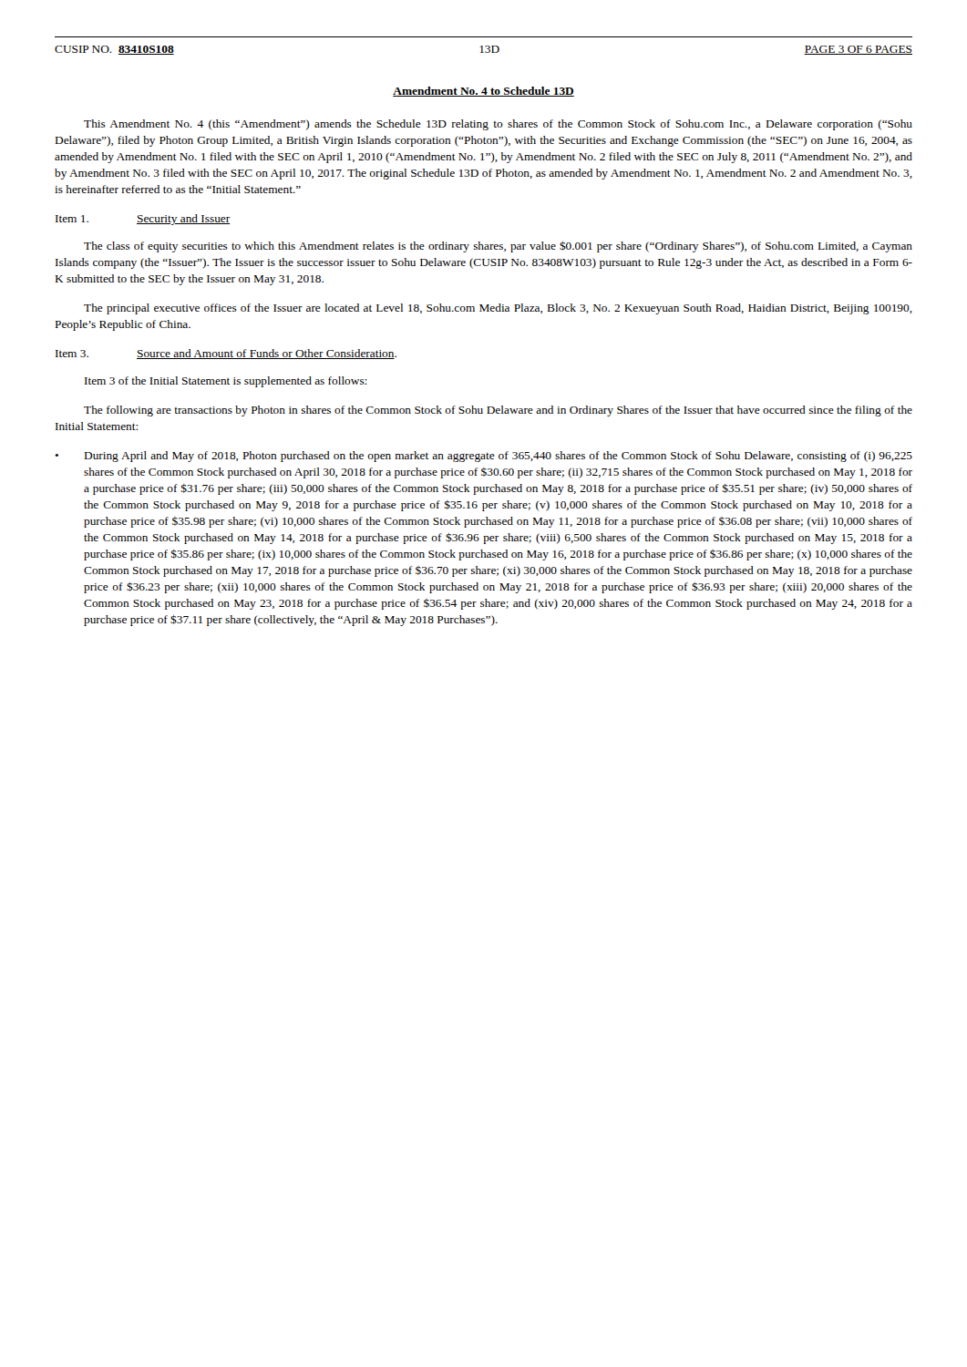CUSIP NO. 83410S108
13D
PAGE 3 OF 6 PAGES
Amendment No. 4 to Schedule 13D
This Amendment No. 4 (this “Amendment”) amends the Schedule 13D relating to shares of the Common Stock of Sohu.com Inc., a Delaware corporation (“Sohu Delaware”), filed by Photon Group Limited, a British Virgin Islands corporation (“Photon”), with the Securities and Exchange Commission (the “SEC”) on June 16, 2004, as amended by Amendment No. 1 filed with the SEC on April 1, 2010 (“Amendment No. 1”), by Amendment No. 2 filed with the SEC on July 8, 2011 (“Amendment No. 2”), and by Amendment No. 3 filed with the SEC on April 10, 2017. The original Schedule 13D of Photon, as amended by Amendment No. 1, Amendment No. 2 and Amendment No. 3, is hereinafter referred to as the “Initial Statement.”
Item 1.
Security and Issuer
The class of equity securities to which this Amendment relates is the ordinary shares, par value $0.001 per share (“Ordinary Shares”), of Sohu.com Limited, a Cayman Islands company (the “Issuer”). The Issuer is the successor issuer to Sohu Delaware (CUSIP No. 83408W103) pursuant to Rule 12g-3 under the Act, as described in a Form 6-K submitted to the SEC by the Issuer on May 31, 2018.
The principal executive offices of the Issuer are located at Level 18, Sohu.com Media Plaza, Block 3, No. 2 Kexueyuan South Road, Haidian District, Beijing 100190, People’s Republic of China.
Item 3.
Source and Amount of Funds or Other Consideration
.
Item 3 of the Initial Statement is supplemented as follows:
The following are transactions by Photon in shares of the Common Stock of Sohu Delaware and in Ordinary Shares of the Issuer that have occurred since the filing of the Initial Statement:
•
During April and May of 2018, Photon purchased on the open market an aggregate of 365,440 shares of the Common Stock of Sohu Delaware, consisting of (i) 96,225 shares of the Common Stock purchased on April 30, 2018 for a purchase price of $30.60 per share; (ii) 32,715 shares of the Common Stock purchased on May 1, 2018 for a purchase price of $31.76 per share; (iii) 50,000 shares of the Common Stock purchased on May 8, 2018 for a purchase price of $35.51 per share; (iv) 50,000 shares of the Common Stock purchased on May 9, 2018 for a purchase price of $35.16 per share; (v) 10,000 shares of the Common Stock purchased on May 10, 2018 for a purchase price of $35.98 per share; (vi) 10,000 shares of the Common Stock purchased on May 11, 2018 for a purchase price of $36.08 per share; (vii) 10,000 shares of the Common Stock purchased on May 14, 2018 for a purchase price of $36.96 per share; (viii) 6,500 shares of the Common Stock purchased on May 15, 2018 for a purchase price of $35.86 per share; (ix) 10,000 shares of the Common Stock purchased on May 16, 2018 for a purchase price of $36.86 per share; (x) 10,000 shares of the Common Stock purchased on May 17, 2018 for a purchase price of $36.70 per share; (xi) 30,000 shares of the Common Stock purchased on May 18, 2018 for a purchase price of $36.23 per share; (xii) 10,000 shares of the Common Stock purchased on May 21, 2018 for a purchase price of $36.93 per share; (xiii) 20,000 shares of the Common Stock purchased on May 23, 2018 for a purchase price of $36.54 per share; and (xiv) 20,000 shares of the Common Stock purchased on May 24, 2018 for a purchase price of $37.11 per share (collectively, the “April & May 2018 Purchases”).